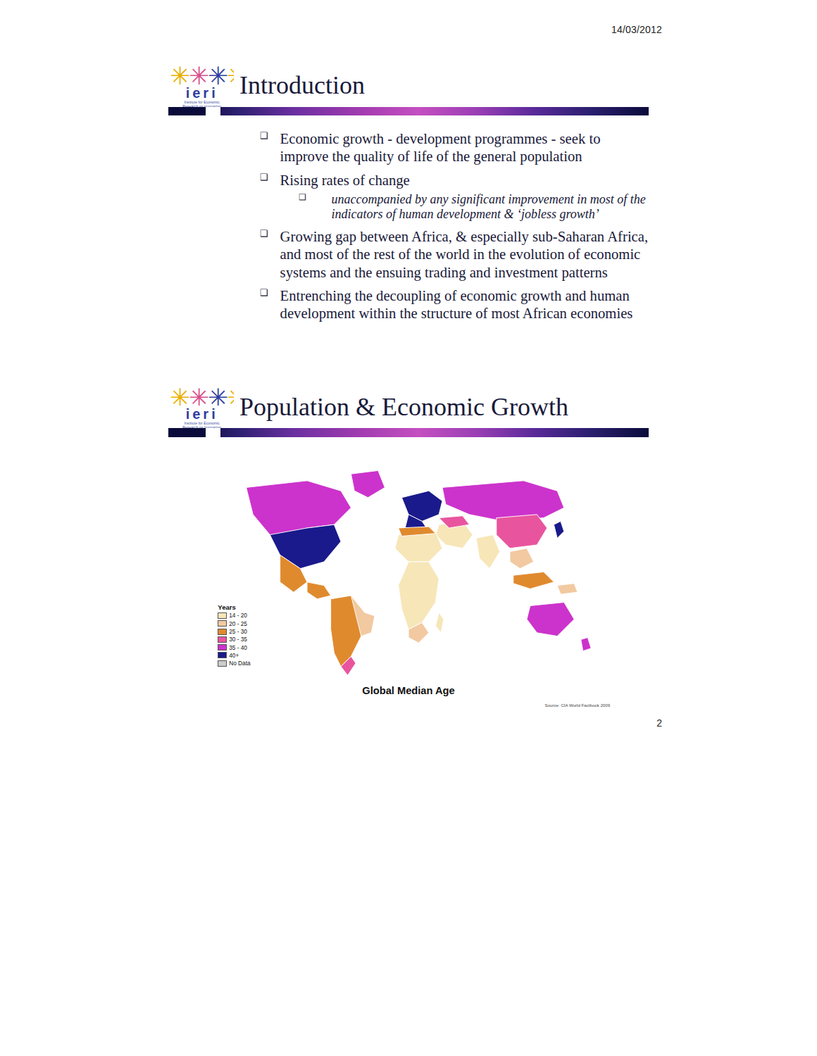14/03/2012
✳✳✳✳ ieri Institute for Economic
Research on Innovation
Introduction
Economic growth - development programmes - seek to improve the quality of life of the general population
Rising rates of change
unaccompanied by any significant improvement in most of the indicators of human development & ‘jobless growth’
Growing gap between Africa, & especially sub-Saharan Africa, and most of the rest of the world in the evolution of economic systems and the ensuing trading and investment patterns
Entrenching the decoupling of economic growth and human development within the structure of most African economies
✳✳✳✳ ieri Institute for Economic
Research on Innovation
Population & Economic Growth
Years
| | 14 - 20 |
| | 20 - 25 |
| | 25 - 30 |
| | 30 - 35 |
| | 35 - 40 |
| | 40+ |
| | No Data |
Source: CIA World Factbook 2009
Global Median Age
2